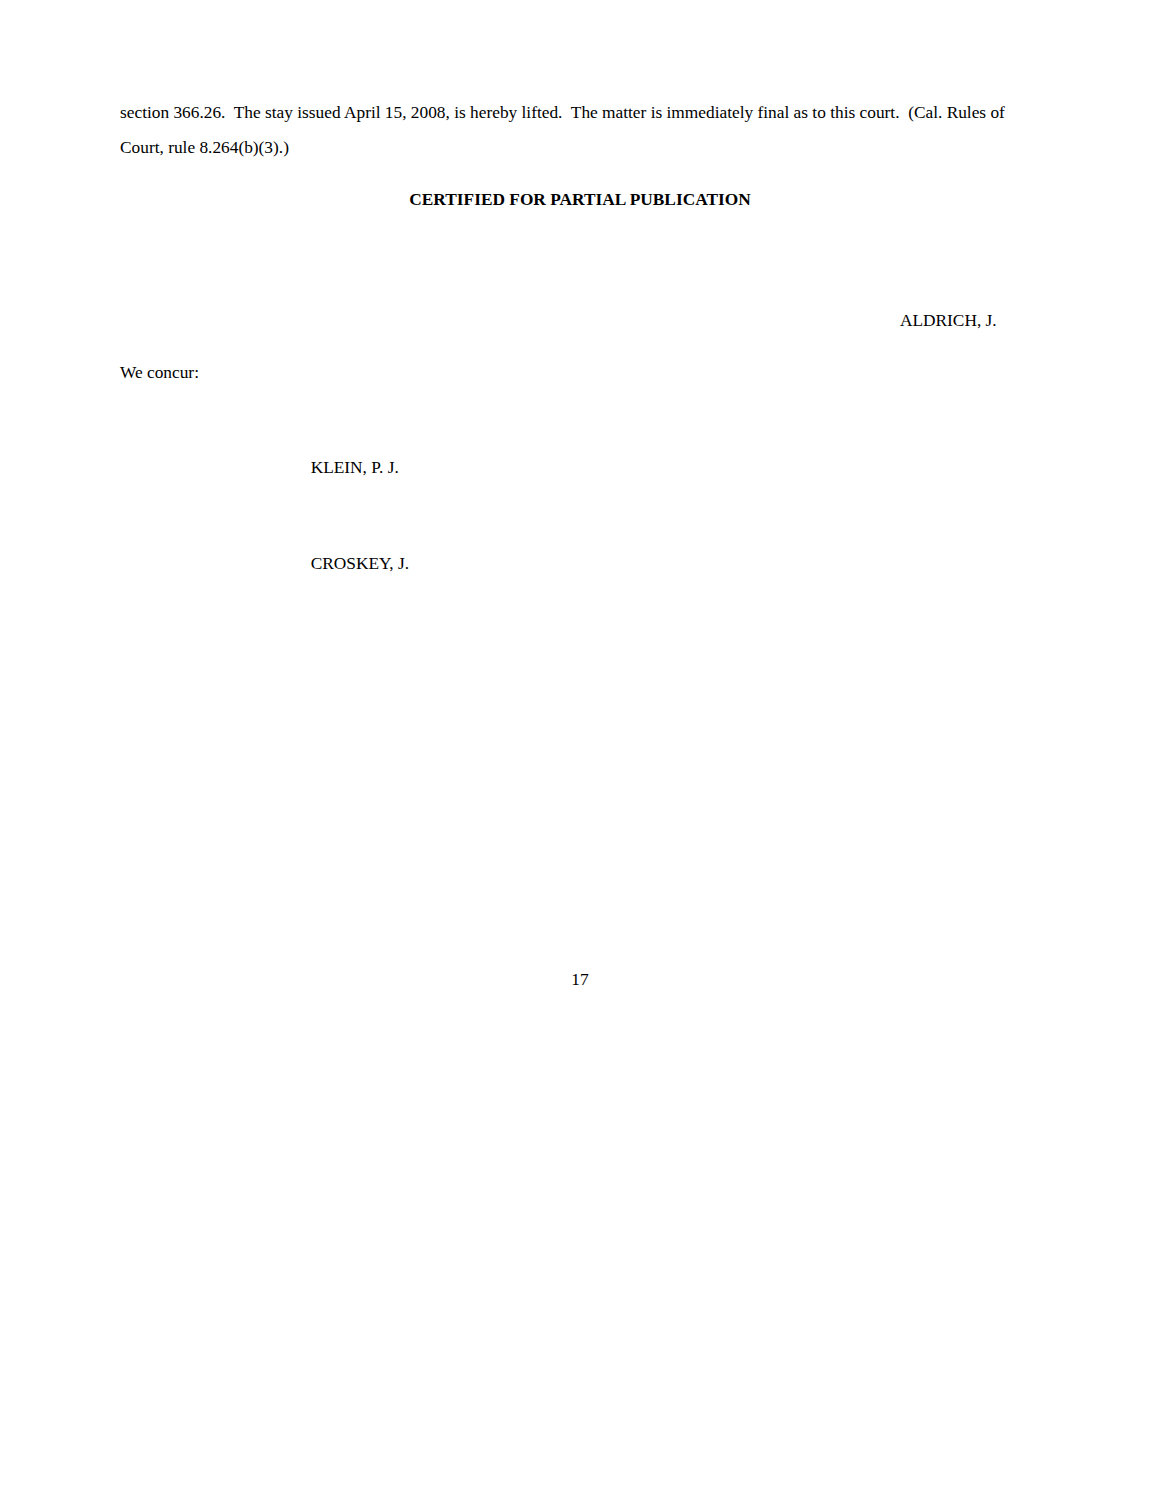section 366.26. The stay issued April 15, 2008, is hereby lifted. The matter is immediately final as to this court. (Cal. Rules of Court, rule 8.264(b)(3).)
CERTIFIED FOR PARTIAL PUBLICATION
ALDRICH, J.
We concur:
KLEIN, P. J.
CROSKEY, J.
17